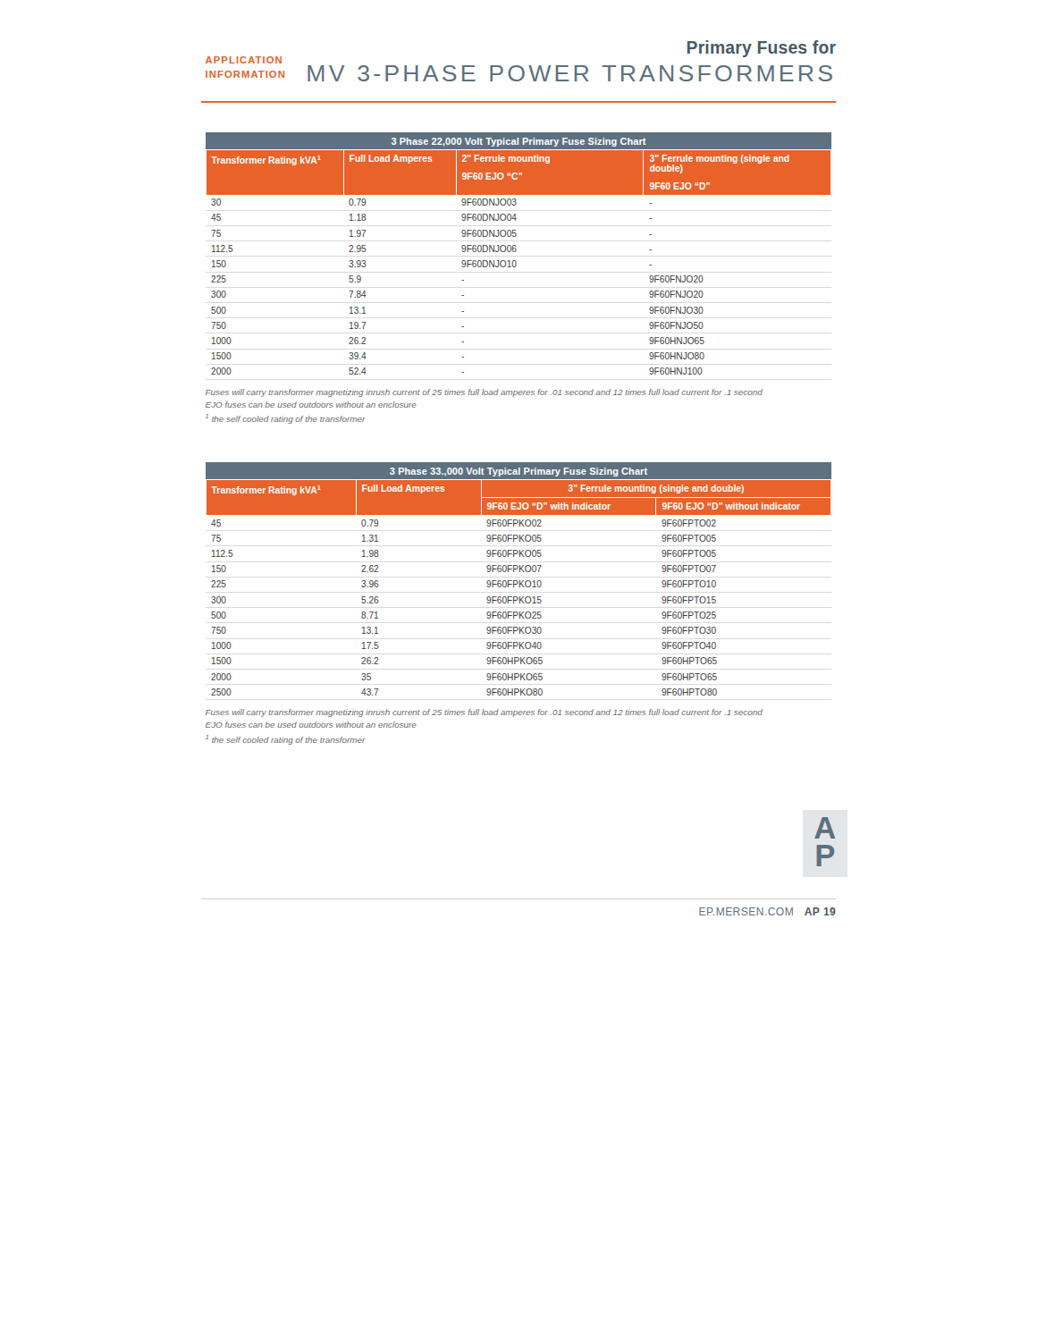APPLICATION
INFORMATION
Primary Fuses for
MV 3-PHASE POWER TRANSFORMERS
3 Phase 22,000 Volt Typical Primary Fuse Sizing Chart
| Transformer Rating kVA 1 | Full Load Amperes | 2" Ferrule mounting 9F60 EJO “C” | 3" Ferrule mounting (single and double) 9F60 EJO “D” |
| --- | --- | --- | --- |
| 30 | 0.79 | 9F60DNJO03 | - |
| 45 | 1.18 | 9F60DNJO04 | - |
| 75 | 1.97 | 9F60DNJO05 | - |
| 112.5 | 2.95 | 9F60DNJO06 | - |
| 150 | 3.93 | 9F60DNJO10 | - |
| 225 | 5.9 | - | 9F60FNJO20 |
| 300 | 7.84 | - | 9F60FNJO20 |
| 500 | 13.1 | - | 9F60FNJO30 |
| 750 | 19.7 | - | 9F60FNJO50 |
| 1000 | 26.2 | - | 9F60HNJO65 |
| 1500 | 39.4 | - | 9F60HNJO80 |
| 2000 | 52.4 | - | 9F60HNJ100 |
Fuses will carry transformer magnetizing inrush current of 25 times full load amperes for .01 second and 12 times full load current for .1 second
EJO fuses can be used outdoors without an enclosure
1 the self cooled rating of the transformer
3 Phase 33.,000 Volt Typical Primary Fuse Sizing Chart
| Transformer Rating kVA 1 | Full Load Amperes | 3" Ferrule mounting (single and double) |
| --- | --- | --- |
| 9F60 EJO “D” with indicator | 9F60 EJO “D” without indicator |
| 45 | 0.79 | 9F60FPKO02 | 9F60FPTO02 |
| 75 | 1.31 | 9F60FPKO05 | 9F60FPTO05 |
| 112.5 | 1.98 | 9F60FPKO05 | 9F60FPTO05 |
| 150 | 2.62 | 9F60FPKO07 | 9F60FPTO07 |
| 225 | 3.96 | 9F60FPKO10 | 9F60FPTO10 |
| 300 | 5.26 | 9F60FPKO15 | 9F60FPTO15 |
| 500 | 8.71 | 9F60FPKO25 | 9F60FPTO25 |
| 750 | 13.1 | 9F60FPKO30 | 9F60FPTO30 |
| 1000 | 17.5 | 9F60FPKO40 | 9F60FPTO40 |
| 1500 | 26.2 | 9F60HPKO65 | 9F60HPTO65 |
| 2000 | 35 | 9F60HPKO65 | 9F60HPTO65 |
| 2500 | 43.7 | 9F60HPKO80 | 9F60HPTO80 |
Fuses will carry transformer magnetizing inrush current of 25 times full load amperes for .01 second and 12 times full load current for .1 second
EJO fuses can be used outdoors without an enclosure
1 the self cooled rating of the transformer
AP
EP.MERSEN.COM AP 19